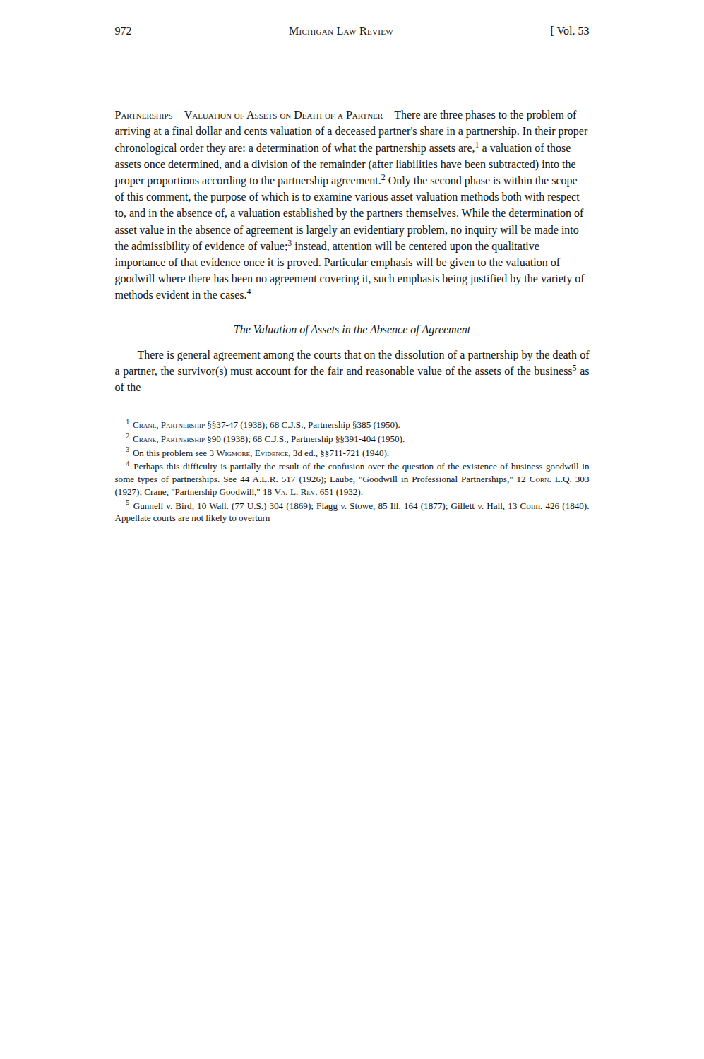972 Michigan Law Review [ Vol. 53
Partnerships—Valuation of Assets on Death of a Partner
—There are three phases to the problem of arriving at a final dollar and cents valuation of a deceased partner's share in a partnership. In their proper chronological order they are: a determination of what the partnership assets are,1 a valuation of those assets once determined, and a division of the remainder (after liabilities have been subtracted) into the proper proportions according to the partnership agreement.2 Only the second phase is within the scope of this comment, the purpose of which is to examine various asset valuation methods both with respect to, and in the absence of, a valuation established by the partners themselves. While the determination of asset value in the absence of agreement is largely an evidentiary problem, no inquiry will be made into the admissibility of evidence of value;3 instead, attention will be centered upon the qualitative importance of that evidence once it is proved. Particular emphasis will be given to the valuation of goodwill where there has been no agreement covering it, such emphasis being justified by the variety of methods evident in the cases.4
The Valuation of Assets in the Absence of Agreement
There is general agreement among the courts that on the dissolution of a partnership by the death of a partner, the survivor(s) must account for the fair and reasonable value of the assets of the business5 as of the
1 Crane, Partnership §§37-47 (1938); 68 C.J.S., Partnership §385 (1950).
2 Crane, Partnership §90 (1938); 68 C.J.S., Partnership §§391-404 (1950).
3 On this problem see 3 Wigmore, Evidence, 3d ed., §§711-721 (1940).
4 Perhaps this difficulty is partially the result of the confusion over the question of the existence of business goodwill in some types of partnerships. See 44 A.L.R. 517 (1926); Laube, "Goodwill in Professional Partnerships," 12 Corn. L.Q. 303 (1927); Crane, "Partnership Goodwill," 18 Va. L. Rev. 651 (1932).
5 Gunnell v. Bird, 10 Wall. (77 U.S.) 304 (1869); Flagg v. Stowe, 85 Ill. 164 (1877); Gillett v. Hall, 13 Conn. 426 (1840). Appellate courts are not likely to overturn